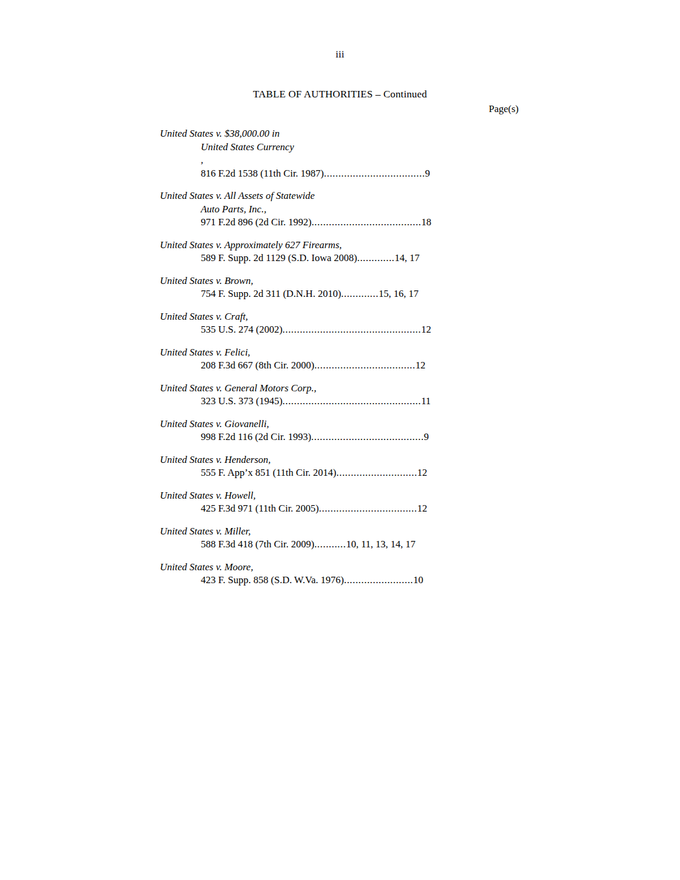iii
TABLE OF AUTHORITIES – Continued
Page(s)
United States v. $38,000.00 in United States Currency, 816 F.2d 1538 (11th Cir. 1987)................................... 9
United States v. All Assets of Statewide Auto Parts, Inc., 971 F.2d 896 (2d Cir. 1992)...................................... 18
United States v. Approximately 627 Firearms, 589 F. Supp. 2d 1129 (S.D. Iowa 2008)............. 14, 17
United States v. Brown, 754 F. Supp. 2d 311 (D.N.H. 2010)............. 15, 16, 17
United States v. Craft, 535 U.S. 274 (2002)................................................ 12
United States v. Felici, 208 F.3d 667 (8th Cir. 2000)................................... 12
United States v. General Motors Corp., 323 U.S. 373 (1945)................................................ 11
United States v. Giovanelli, 998 F.2d 116 (2d Cir. 1993)....................................... 9
United States v. Henderson, 555 F. App’x 851 (11th Cir. 2014)............................ 12
United States v. Howell, 425 F.3d 971 (11th Cir. 2005).................................. 12
United States v. Miller, 588 F.3d 418 (7th Cir. 2009)........... 10, 11, 13, 14, 17
United States v. Moore, 423 F. Supp. 858 (S.D. W.Va. 1976)........................ 10